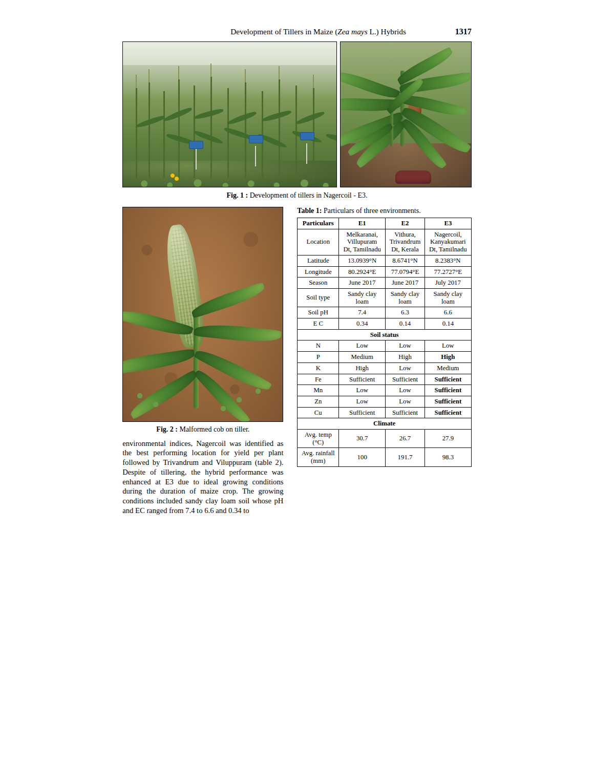Development of Tillers in Maize (Zea mays L.) Hybrids
1317
Fig. 1 : Development of tillers in Nagercoil - E3.
Fig. 2 : Malformed cob on tiller.
environmental indices, Nagercoil was identified as the best performing location for yield per plant followed by Trivandrum and Viluppuram (table 2). Despite of tillering, the hybrid performance was enhanced at E3 due to ideal growing conditions during the duration of maize crop. The growing conditions included sandy clay loam soil whose pH and EC ranged from 7.4 to 6.6 and 0.34 to
Table 1: Particulars of three environments.
| Particulars | E1 | E2 | E3 |
| --- | --- | --- | --- |
| Location | Melkaranai, Villupuram Dt, Tamilnadu | Vithura, Trivandrum Dt, Kerala | Nagercoil, Kanyakumari Dt, Tamilnadu |
| Latitude | 13.0939°N | 8.6741°N | 8.2383°N |
| Longitude | 80.2924°E | 77.0794°E | 77.2727°E |
| Season | June 2017 | June 2017 | July 2017 |
| Soil type | Sandy clay loam | Sandy clay loam | Sandy clay loam |
| Soil pH | 7.4 | 6.3 | 6.6 |
| E C | 0.34 | 0.14 | 0.14 |
| Soil status |
| N | Low | Low | Low |
| P | Medium | High | High |
| K | High | Low | Medium |
| Fe | Sufficient | Sufficient | Sufficient |
| Mn | Low | Low | Sufficient |
| Zn | Low | Low | Sufficient |
| Cu | Sufficient | Sufficient | Sufficient |
| Climate |
| Avg. temp (°C) | 30.7 | 26.7 | 27.9 |
| Avg. rainfall (mm) | 100 | 191.7 | 98.3 |